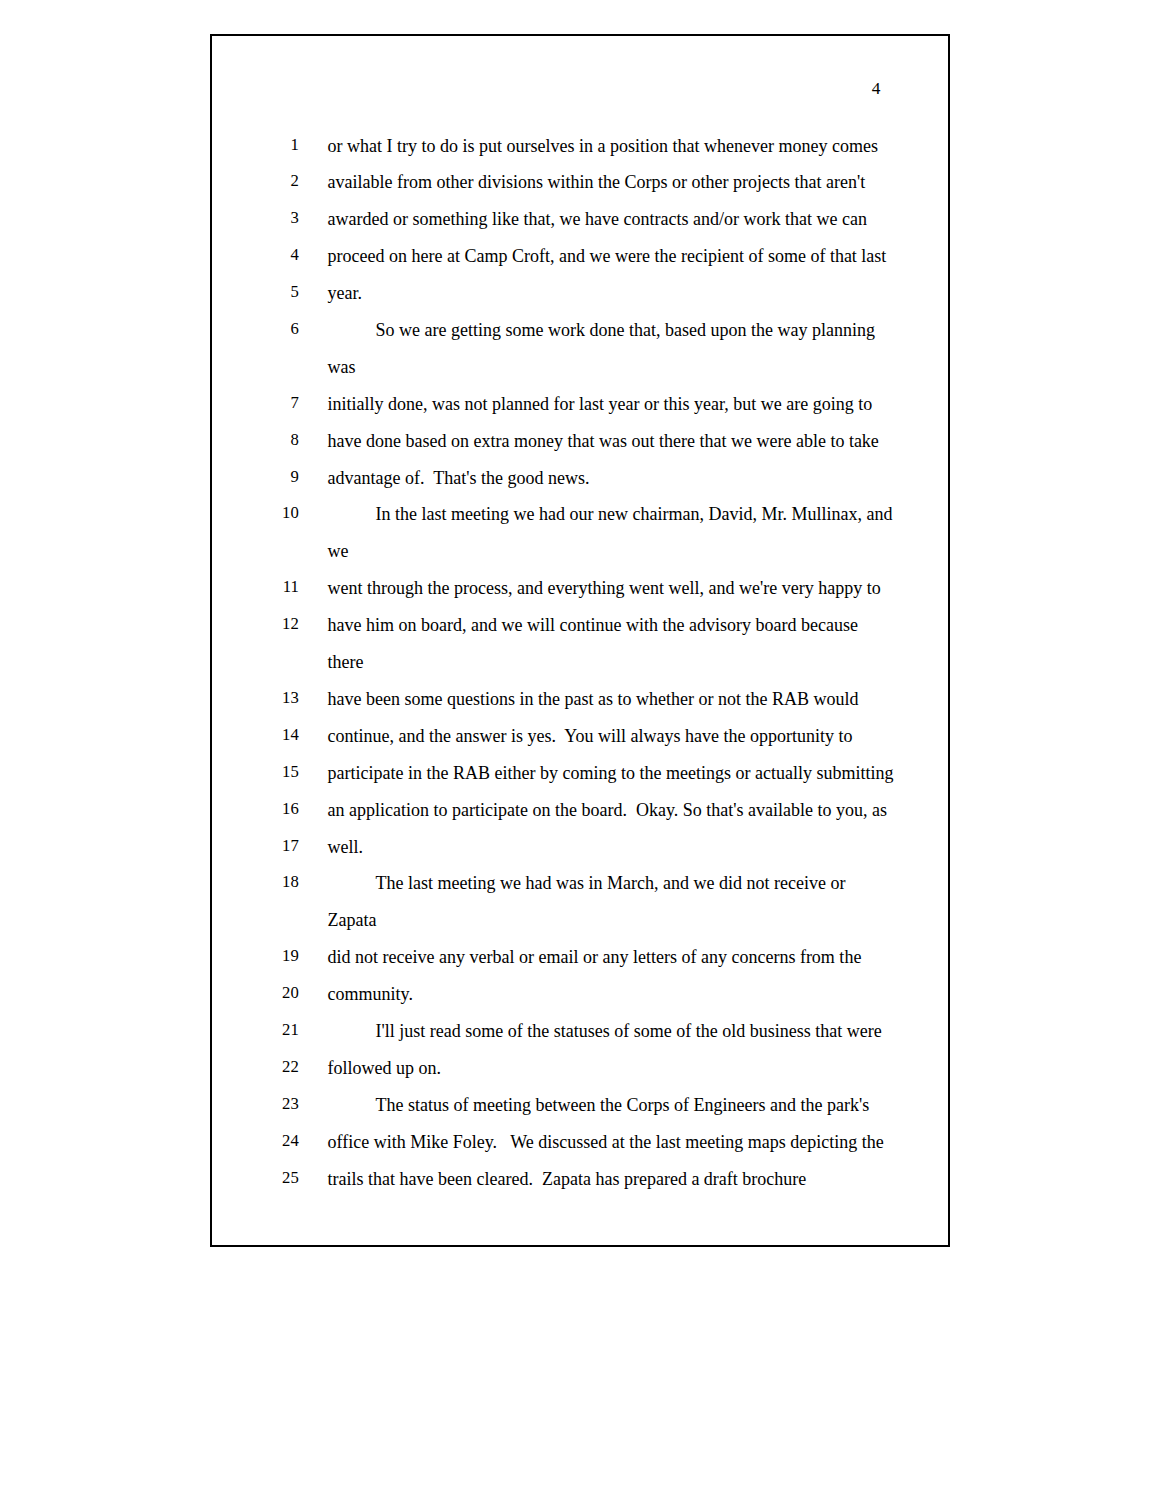4
or what I try to do is put ourselves in a position that whenever money comes
available from other divisions within the Corps or other projects that aren't
awarded or something like that, we have contracts and/or work that we can
proceed on here at Camp Croft, and we were the recipient of some of that last
year.
So we are getting some work done that, based upon the way planning was
initially done, was not planned for last year or this year, but we are going to
have done based on extra money that was out there that we were able to take
advantage of. That's the good news.
In the last meeting we had our new chairman, David, Mr. Mullinax, and we
went through the process, and everything went well, and we're very happy to
have him on board, and we will continue with the advisory board because there
have been some questions in the past as to whether or not the RAB would
continue, and the answer is yes. You will always have the opportunity to
participate in the RAB either by coming to the meetings or actually submitting
an application to participate on the board. Okay. So that's available to you, as
well.
The last meeting we had was in March, and we did not receive or Zapata
did not receive any verbal or email or any letters of any concerns from the
community.
I'll just read some of the statuses of some of the old business that were
followed up on.
The status of meeting between the Corps of Engineers and the park's
office with Mike Foley. We discussed at the last meeting maps depicting the
trails that have been cleared. Zapata has prepared a draft brochure